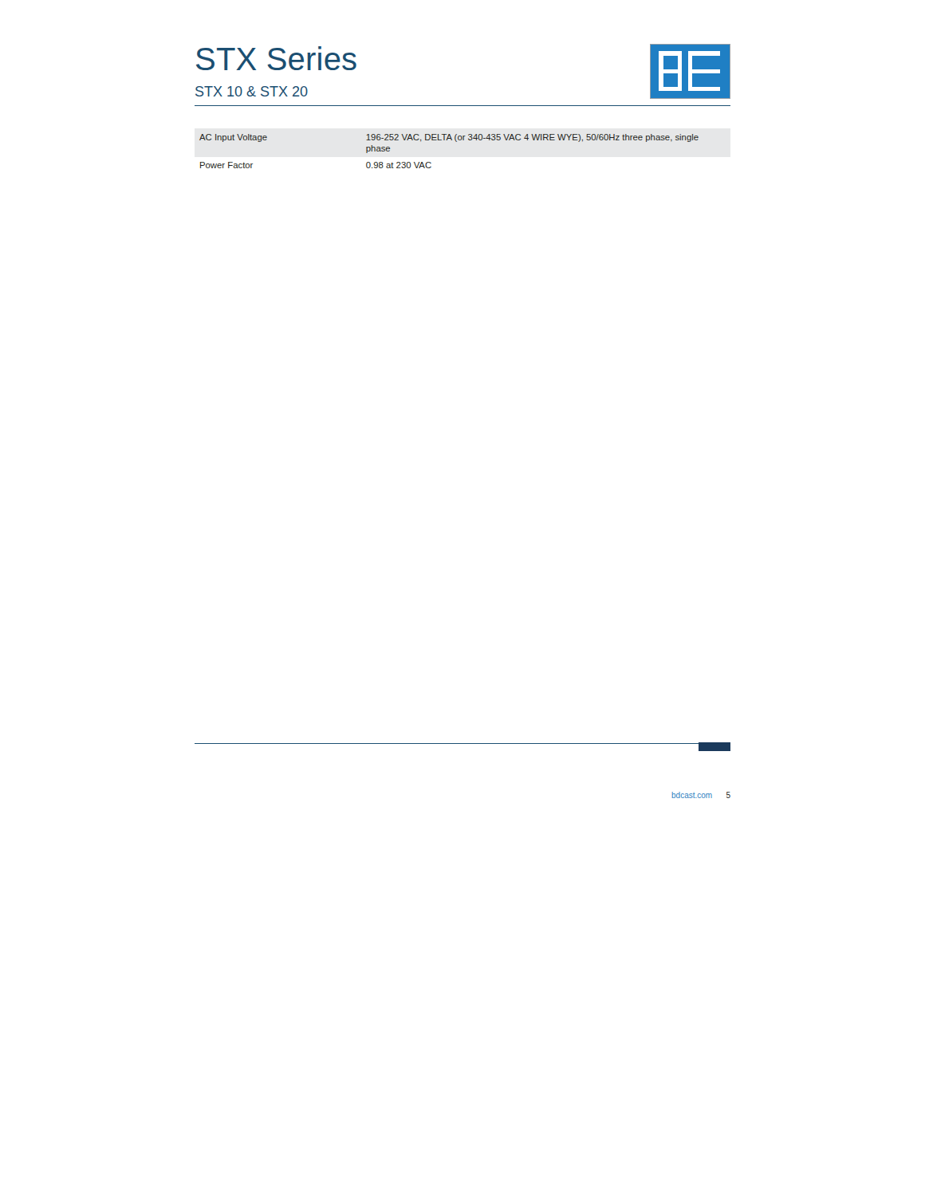STX Series
STX 10 & STX 20
| AC Input Voltage | 196-252 VAC, DELTA (or 340-435 VAC 4 WIRE WYE), 50/60Hz three phase, single phase |
| Power Factor | 0.98 at 230 VAC |
bdcast.com 5